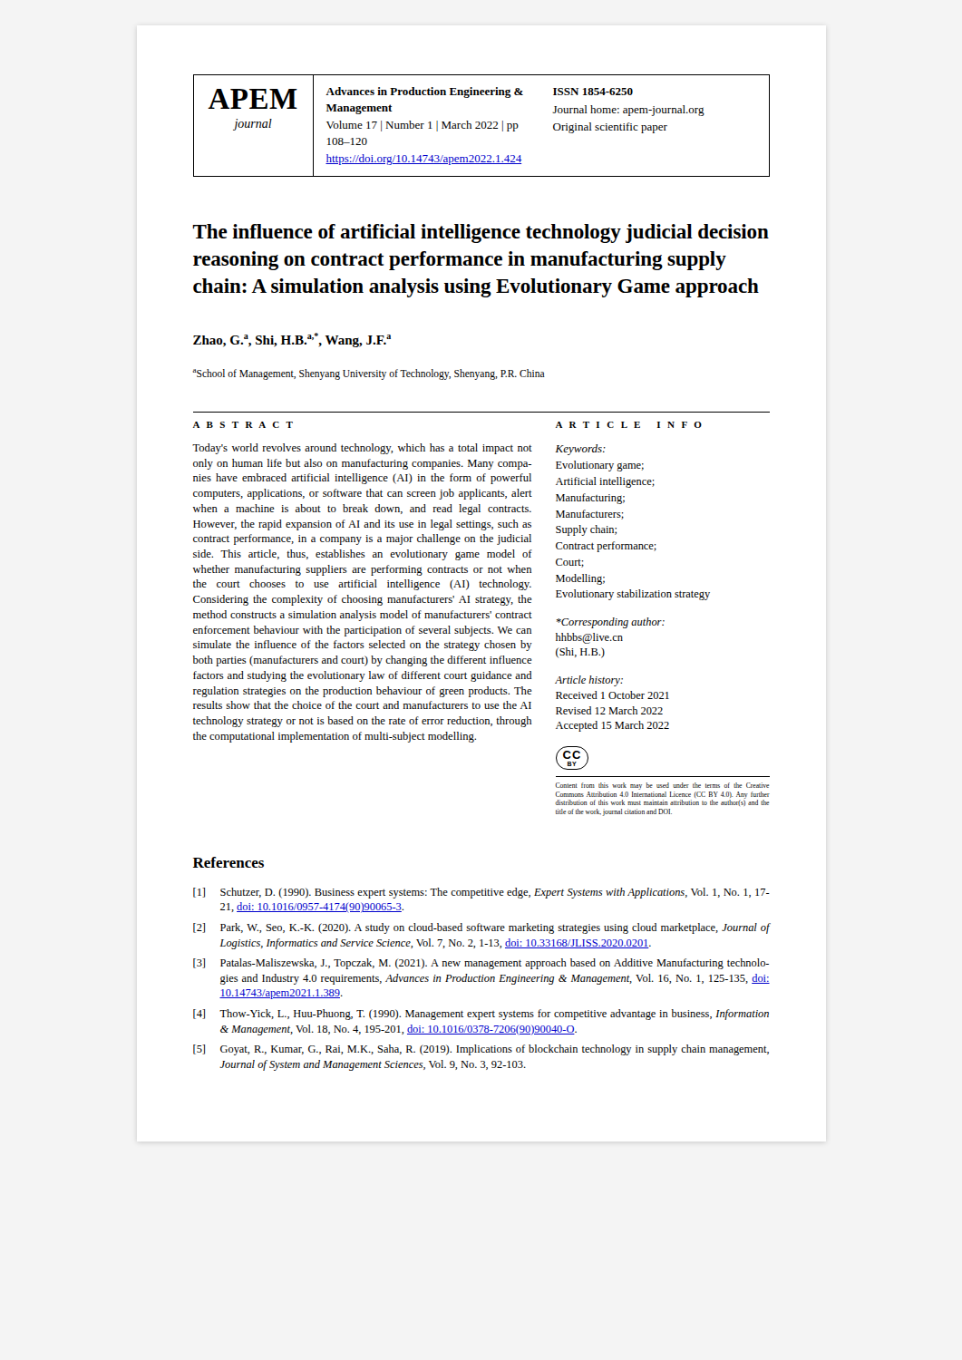APEM
journal
Advances in Production Engineering & Management
Volume 17 | Number 1 | March 2022 | pp 108–120
https://doi.org/10.14743/apem2022.1.424
ISSN 1854-6250
Journal home: apem-journal.org
Original scientific paper
The influence of artificial intelligence technology judicial decision reasoning on contract performance in manufacturing supply chain: A simulation analysis using Evolutionary Game approach
Zhao, G.a, Shi, H.B.a,*, Wang, J.F.a
aSchool of Management, Shenyang University of Technology, Shenyang, P.R. China
A B S T R A C T
Today's world revolves around technology, which has a total impact not only on human life but also on manufacturing companies. Many companies have embraced artificial intelligence (AI) in the form of powerful computers, applications, or software that can screen job applicants, alert when a machine is about to break down, and read legal contracts. However, the rapid expansion of AI and its use in legal settings, such as contract performance, in a company is a major challenge on the judicial side. This article, thus, establishes an evolutionary game model of whether manufacturing suppliers are performing contracts or not when the court chooses to use artificial intelligence (AI) technology. Considering the complexity of choosing manufacturers' AI strategy, the method constructs a simulation analysis model of manufacturers' contract enforcement behaviour with the participation of several subjects. We can simulate the influence of the factors selected on the strategy chosen by both parties (manufacturers and court) by changing the different influence factors and studying the evolutionary law of different court guidance and regulation strategies on the production behaviour of green products. The results show that the choice of the court and manufacturers to use the AI technology strategy or not is based on the rate of error reduction, through the computational implementation of multi-subject modelling.
A R T I C L E I N F O
Keywords:
Evolutionary game;
Artificial intelligence;
Manufacturing;
Manufacturers;
Supply chain;
Contract performance;
Court;
Modelling;
Evolutionary stabilization strategy
*Corresponding author:
hhbbs@live.cn
(Shi, H.B.)
Article history:
Received 1 October 2021
Revised 12 March 2022
Accepted 15 March 2022
CCBY
Content from this work may be used under the terms of the Creative Commons Attribution 4.0 International Licence (CC BY 4.0). Any further distribution of this work must maintain attribution to the author(s) and the title of the work, journal citation and DOI.
References
[1] Schutzer, D. (1990). Business expert systems: The competitive edge, Expert Systems with Applications, Vol. 1, No. 1, 17-21, doi: 10.1016/0957-4174(90)90065-3.
[2] Park, W., Seo, K.-K. (2020). A study on cloud-based software marketing strategies using cloud marketplace, Journal of Logistics, Informatics and Service Science, Vol. 7, No. 2, 1-13, doi: 10.33168/JLISS.2020.0201.
[3] Patalas-Maliszewska, J., Topczak, M. (2021). A new management approach based on Additive Manufacturing technologies and Industry 4.0 requirements, Advances in Production Engineering & Management, Vol. 16, No. 1, 125-135, doi: 10.14743/apem2021.1.389.
[4] Thow-Yick, L., Huu-Phuong, T. (1990). Management expert systems for competitive advantage in business, Information & Management, Vol. 18, No. 4, 195-201, doi: 10.1016/0378-7206(90)90040-O.
[5] Goyat, R., Kumar, G., Rai, M.K., Saha, R. (2019). Implications of blockchain technology in supply chain management, Journal of System and Management Sciences, Vol. 9, No. 3, 92-103.